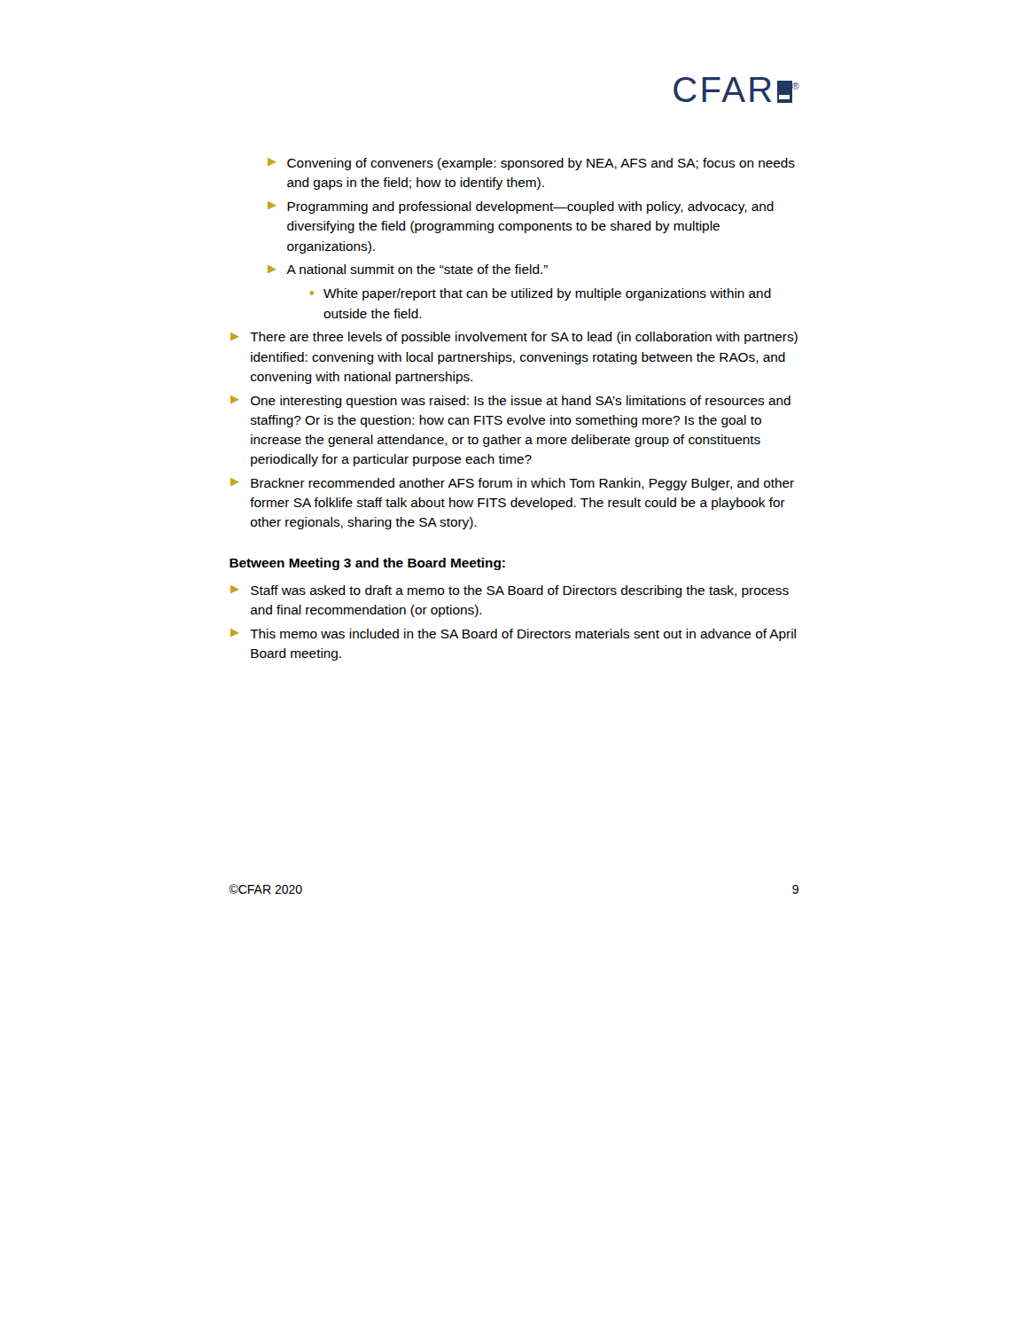CFAR ®
Convening of conveners (example: sponsored by NEA, AFS and SA; focus on needs and gaps in the field; how to identify them).
Programming and professional development—coupled with policy, advocacy, and diversifying the field (programming components to be shared by multiple organizations).
A national summit on the “state of the field.”
White paper/report that can be utilized by multiple organizations within and outside the field.
There are three levels of possible involvement for SA to lead (in collaboration with partners) identified: convening with local partnerships, convenings rotating between the RAOs, and convening with national partnerships.
One interesting question was raised: Is the issue at hand SA’s limitations of resources and staffing? Or is the question: how can FITS evolve into something more? Is the goal to increase the general attendance, or to gather a more deliberate group of constituents periodically for a particular purpose each time?
Brackner recommended another AFS forum in which Tom Rankin, Peggy Bulger, and other former SA folklife staff talk about how FITS developed. The result could be a playbook for other regionals, sharing the SA story).
Between Meeting 3 and the Board Meeting:
Staff was asked to draft a memo to the SA Board of Directors describing the task, process and final recommendation (or options).
This memo was included in the SA Board of Directors materials sent out in advance of April Board meeting.
©CFAR 2020 9